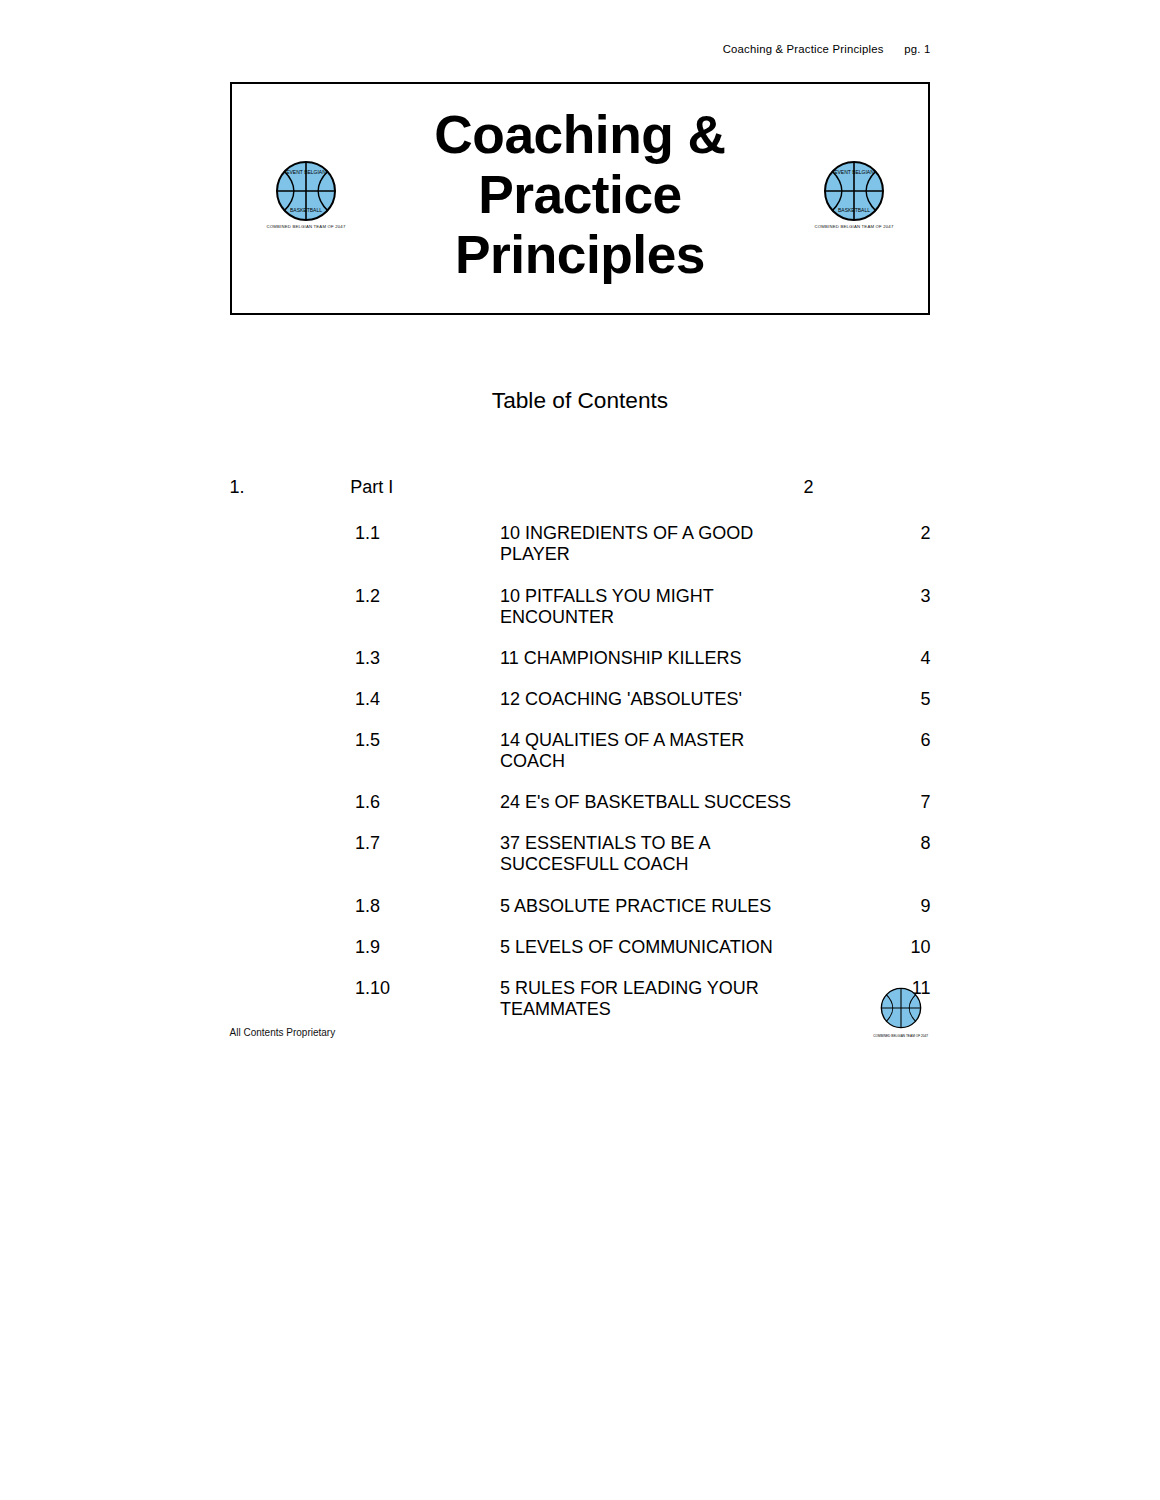Coaching & Practice Principles pg. 1
EVENT BELGIAN BASKETBALL
COMBINED BELGIAN TEAM OF 2047
Coaching & Practice Principles
EVENT BELGIAN BASKETBALL
COMBINED BELGIAN TEAM OF 2047
Table of Contents
| 1. | Part I | 2 |
| | 1.1 | 10 INGREDIENTS OF A GOOD PLAYER | 2 |
| | 1.2 | 10 PITFALLS YOU MIGHT ENCOUNTER | 3 |
| | 1.3 | 11 CHAMPIONSHIP KILLERS | 4 |
| | 1.4 | 12 COACHING 'ABSOLUTES' | 5 |
| | 1.5 | 14 QUALITIES OF A MASTER COACH | 6 |
| | 1.6 | 24 E's OF BASKETBALL SUCCESS | 7 |
| | 1.7 | 37 ESSENTIALS TO BE A SUCCESFULL COACH | 8 |
| | 1.8 | 5 ABSOLUTE PRACTICE RULES | 9 |
| | 1.9 | 5 LEVELS OF COMMUNICATION | 10 |
| | 1.10 | 5 RULES FOR LEADING YOUR TEAMMATES | 11 |
All Contents Proprietary
COMBINED BELGIAN TEAM OF 2047